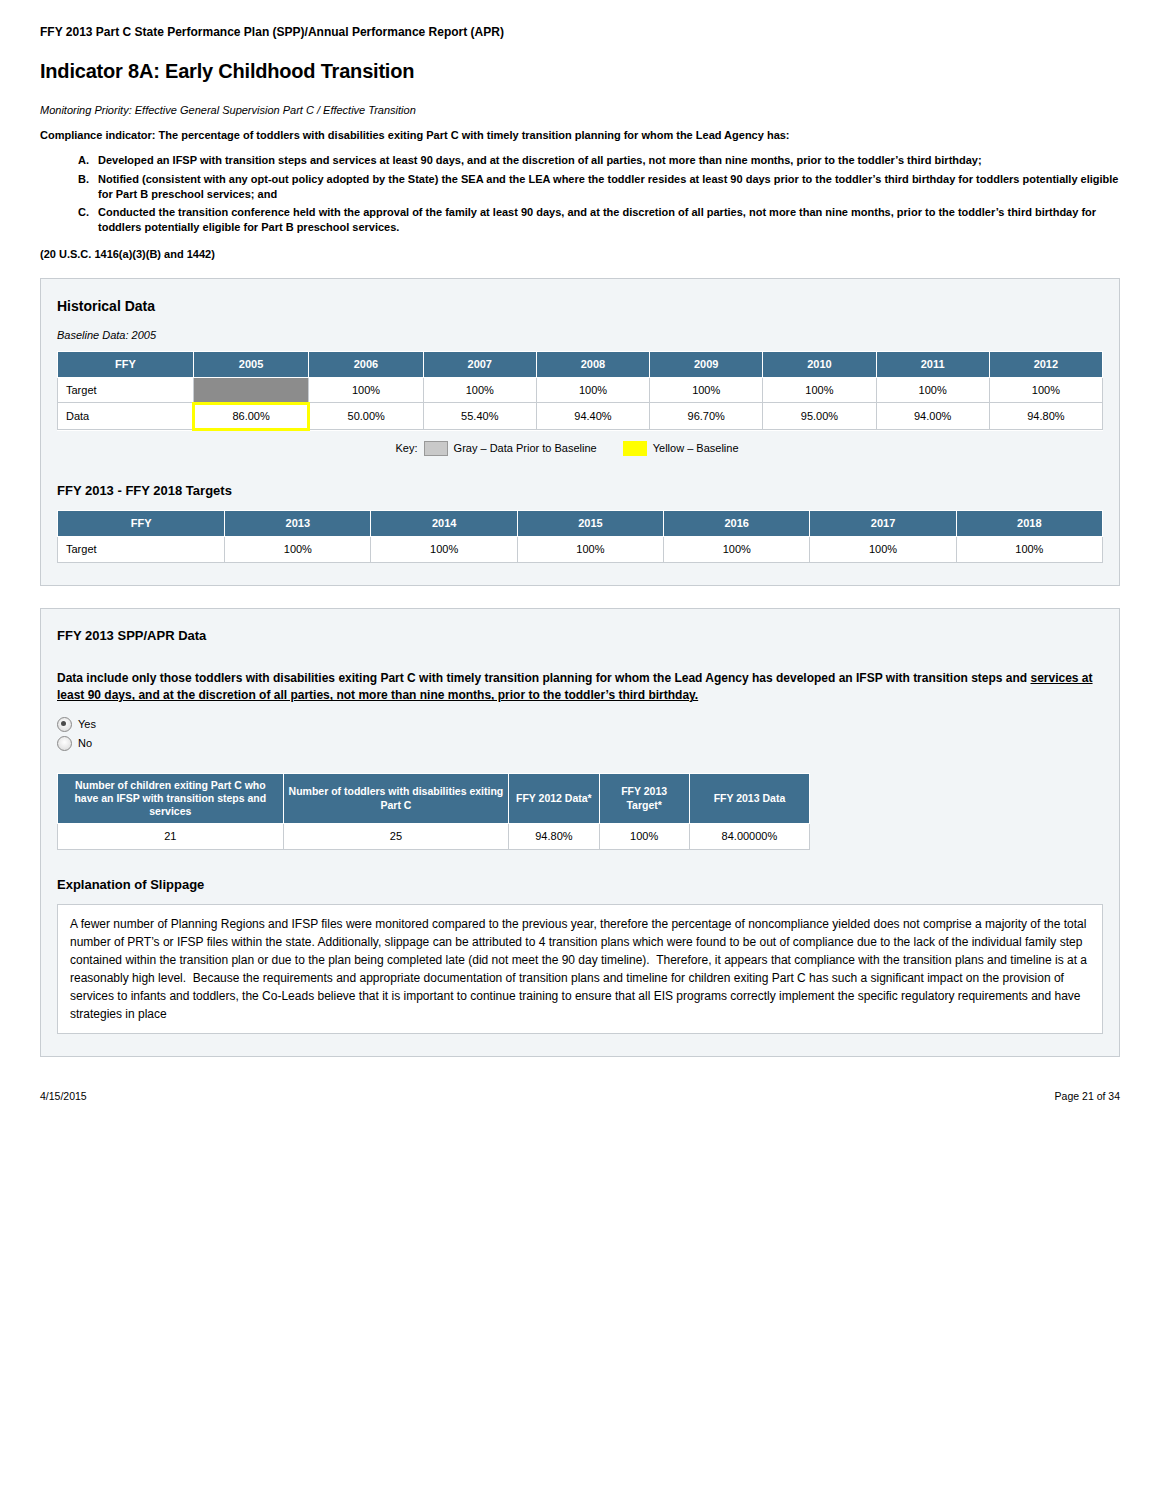FFY 2013 Part C State Performance Plan (SPP)/Annual Performance Report (APR)
Indicator 8A: Early Childhood Transition
Monitoring Priority: Effective General Supervision Part C / Effective Transition
Compliance indicator: The percentage of toddlers with disabilities exiting Part C with timely transition planning for whom the Lead Agency has:
Developed an IFSP with transition steps and services at least 90 days, and at the discretion of all parties, not more than nine months, prior to the toddler’s third birthday;
Notified (consistent with any opt-out policy adopted by the State) the SEA and the LEA where the toddler resides at least 90 days prior to the toddler’s third birthday for toddlers potentially eligible for Part B preschool services; and
Conducted the transition conference held with the approval of the family at least 90 days, and at the discretion of all parties, not more than nine months, prior to the toddler’s third birthday for toddlers potentially eligible for Part B preschool services.
(20 U.S.C. 1416(a)(3)(B) and 1442)
Historical Data
Baseline Data: 2005
| FFY | 2005 | 2006 | 2007 | 2008 | 2009 | 2010 | 2011 | 2012 |
| --- | --- | --- | --- | --- | --- | --- | --- | --- |
| Target | | 100% | 100% | 100% | 100% | 100% | 100% | 100% |
| Data | 86.00% | 50.00% | 55.40% | 94.40% | 96.70% | 95.00% | 94.00% | 94.80% |
Key: Gray – Data Prior to Baseline Yellow – Baseline
FFY 2013 - FFY 2018 Targets
| FFY | 2013 | 2014 | 2015 | 2016 | 2017 | 2018 |
| --- | --- | --- | --- | --- | --- | --- |
| Target | 100% | 100% | 100% | 100% | 100% | 100% |
FFY 2013 SPP/APR Data
Data include only those toddlers with disabilities exiting Part C with timely transition planning for whom the Lead Agency has developed an IFSP with transition steps and services at least 90 days, and at the discretion of all parties, not more than nine months, prior to the toddler’s third birthday.
Yes
No
| Number of children exiting Part C who have an IFSP with transition steps and services | Number of toddlers with disabilities exiting Part C | FFY 2012 Data* | FFY 2013 Target* | FFY 2013 Data |
| --- | --- | --- | --- | --- |
| 21 | 25 | 94.80% | 100% | 84.00000% |
Explanation of Slippage
A fewer number of Planning Regions and IFSP files were monitored compared to the previous year, therefore the percentage of noncompliance yielded does not comprise a majority of the total number of PRT’s or IFSP files within the state. Additionally, slippage can be attributed to 4 transition plans which were found to be out of compliance due to the lack of the individual family step contained within the transition plan or due to the plan being completed late (did not meet the 90 day timeline). Therefore, it appears that compliance with the transition plans and timeline is at a reasonably high level. Because the requirements and appropriate documentation of transition plans and timeline for children exiting Part C has such a significant impact on the provision of services to infants and toddlers, the Co-Leads believe that it is important to continue training to ensure that all EIS programs correctly implement the specific regulatory requirements and have strategies in place
4/15/2015
Page 21 of 34